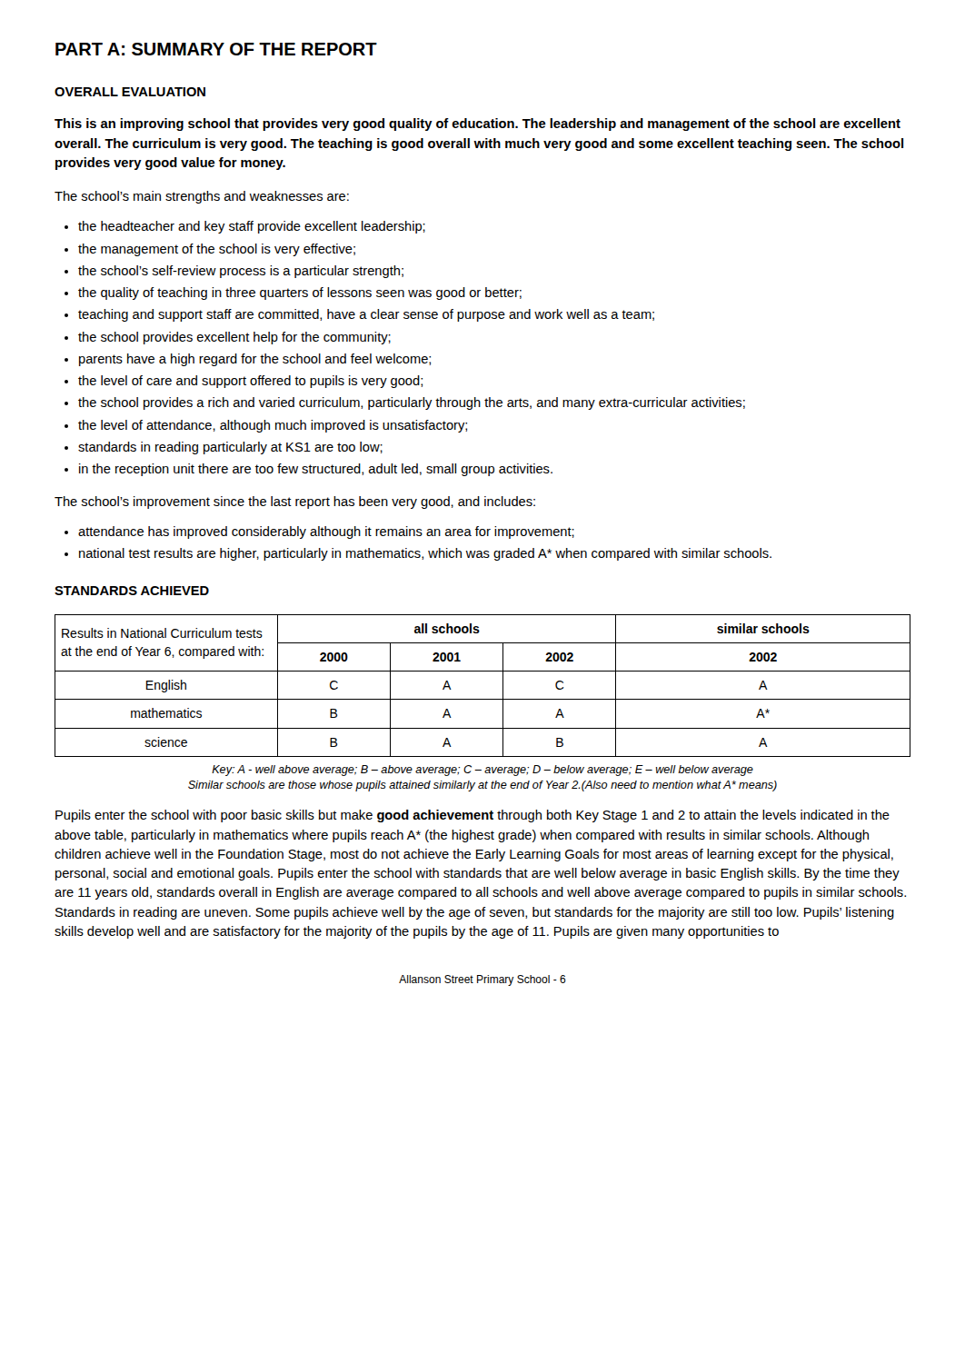PART A: SUMMARY OF THE REPORT
OVERALL EVALUATION
This is an improving school that provides very good quality of education. The leadership and management of the school are excellent overall. The curriculum is very good. The teaching is good overall with much very good and some excellent teaching seen. The school provides very good value for money.
The school’s main strengths and weaknesses are:
the headteacher and key staff provide excellent leadership;
the management of the school is very effective;
the school’s self-review process is a particular strength;
the quality of teaching in three quarters of lessons seen was good or better;
teaching and support staff are committed, have a clear sense of purpose and work well as a team;
the school provides excellent help for the community;
parents have a high regard for the school and feel welcome;
the level of care and support offered to pupils is very good;
the school provides a rich and varied curriculum, particularly through the arts, and many extra-curricular activities;
the level of attendance, although much improved is unsatisfactory;
standards in reading particularly at KS1 are too low;
in the reception unit there are too few structured, adult led, small group activities.
The school’s improvement since the last report has been very good, and includes:
attendance has improved considerably although it remains an area for improvement;
national test results are higher, particularly in mathematics, which was graded A* when compared with similar schools.
STANDARDS ACHIEVED
| Results in National Curriculum tests at the end of Year 6, compared with: | all schools | similar schools |
| --- | --- | --- |
| 2000 | 2001 | 2002 | 2002 |
| English | C | A | C | A |
| mathematics | B | A | A | A* |
| science | B | A | B | A |
Key: A - well above average; B – above average; C – average; D – below average; E – well below average
Similar schools are those whose pupils attained similarly at the end of Year 2.(Also need to mention what A* means)
Pupils enter the school with poor basic skills but make good achievement through both Key Stage 1 and 2 to attain the levels indicated in the above table, particularly in mathematics where pupils reach A* (the highest grade) when compared with results in similar schools. Although children achieve well in the Foundation Stage, most do not achieve the Early Learning Goals for most areas of learning except for the physical, personal, social and emotional goals. Pupils enter the school with standards that are well below average in basic English skills. By the time they are 11 years old, standards overall in English are average compared to all schools and well above average compared to pupils in similar schools. Standards in reading are uneven. Some pupils achieve well by the age of seven, but standards for the majority are still too low. Pupils’ listening skills develop well and are satisfactory for the majority of the pupils by the age of 11. Pupils are given many opportunities to
Allanson Street Primary School - 6